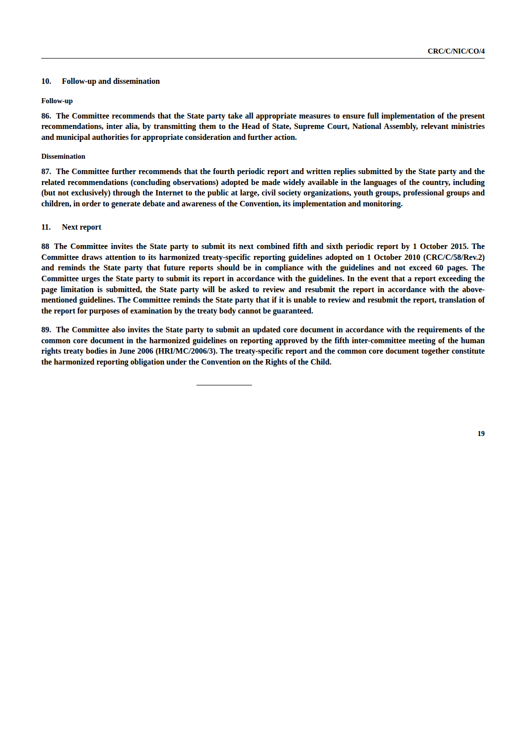CRC/C/NIC/CO/4
10. Follow-up and dissemination
Follow-up
86. The Committee recommends that the State party take all appropriate measures to ensure full implementation of the present recommendations, inter alia, by transmitting them to the Head of State, Supreme Court, National Assembly, relevant ministries and municipal authorities for appropriate consideration and further action.
Dissemination
87. The Committee further recommends that the fourth periodic report and written replies submitted by the State party and the related recommendations (concluding observations) adopted be made widely available in the languages of the country, including (but not exclusively) through the Internet to the public at large, civil society organizations, youth groups, professional groups and children, in order to generate debate and awareness of the Convention, its implementation and monitoring.
11. Next report
88 The Committee invites the State party to submit its next combined fifth and sixth periodic report by 1 October 2015. The Committee draws attention to its harmonized treaty-specific reporting guidelines adopted on 1 October 2010 (CRC/C/58/Rev.2) and reminds the State party that future reports should be in compliance with the guidelines and not exceed 60 pages. The Committee urges the State party to submit its report in accordance with the guidelines. In the event that a report exceeding the page limitation is submitted, the State party will be asked to review and resubmit the report in accordance with the above-mentioned guidelines. The Committee reminds the State party that if it is unable to review and resubmit the report, translation of the report for purposes of examination by the treaty body cannot be guaranteed.
89. The Committee also invites the State party to submit an updated core document in accordance with the requirements of the common core document in the harmonized guidelines on reporting approved by the fifth inter-committee meeting of the human rights treaty bodies in June 2006 (HRI/MC/2006/3). The treaty-specific report and the common core document together constitute the harmonized reporting obligation under the Convention on the Rights of the Child.
19